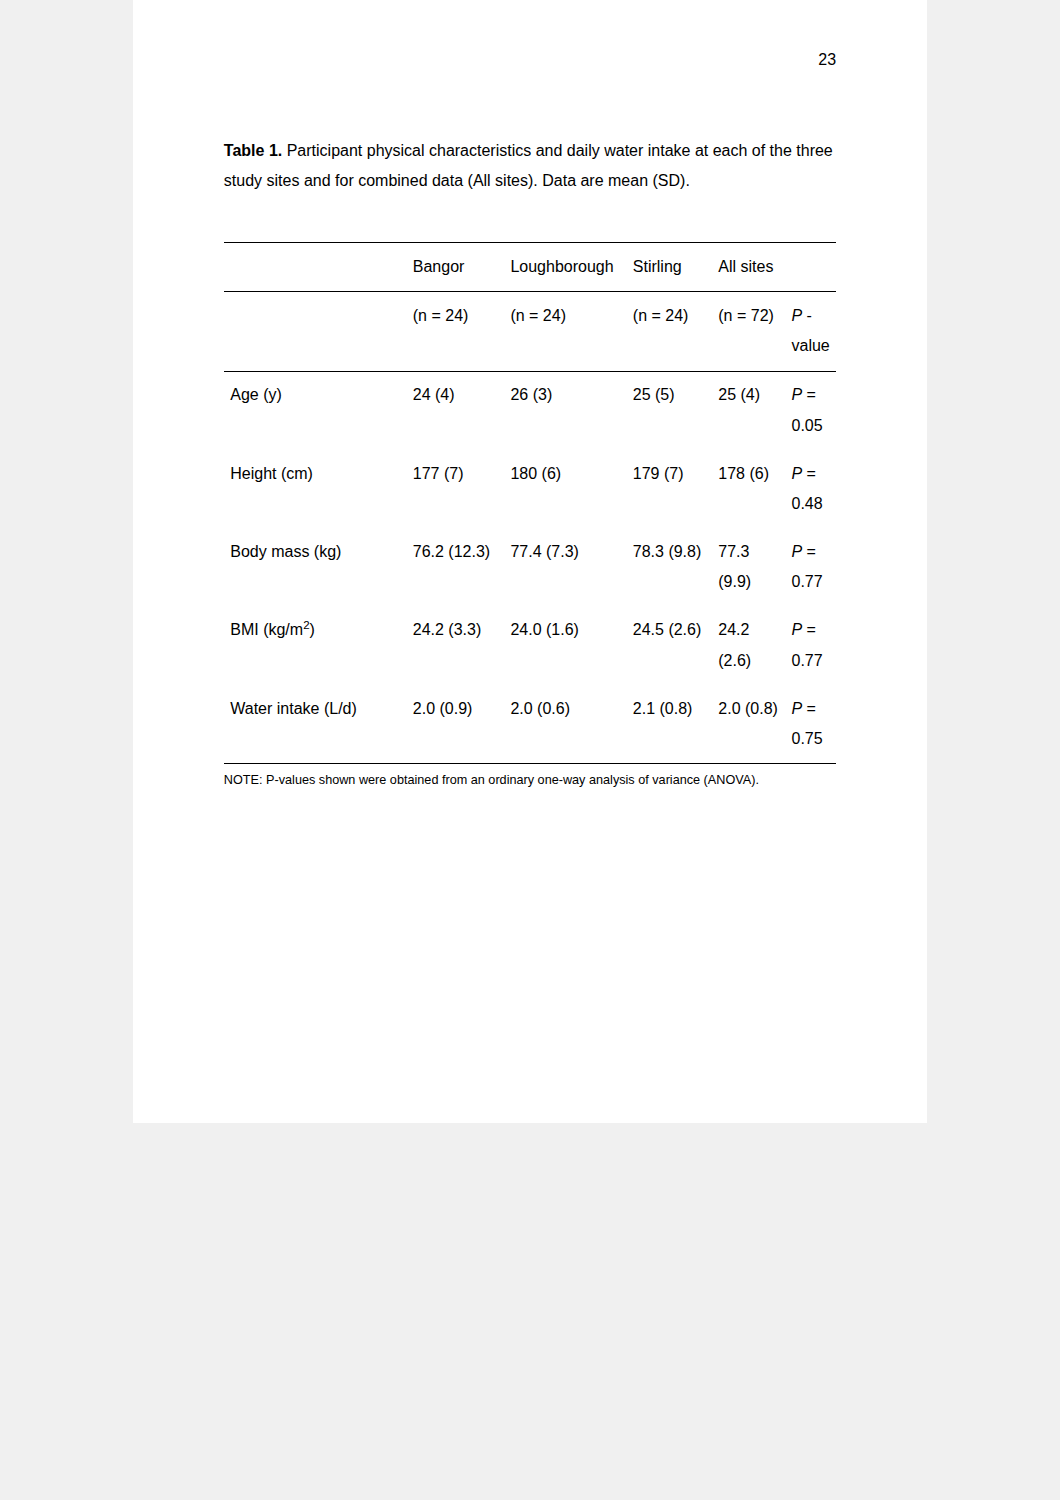23
Table 1. Participant physical characteristics and daily water intake at each of the three study sites and for combined data (All sites). Data are mean (SD).
| | Bangor | Loughborough | Stirling | All sites | |
| --- | --- | --- | --- | --- | --- |
| | (n = 24) | (n = 24) | (n = 24) | (n = 72) | P - value |
| Age (y) | 24 (4) | 26 (3) | 25 (5) | 25 (4) | P = 0.05 |
| Height (cm) | 177 (7) | 180 (6) | 179 (7) | 178 (6) | P = 0.48 |
| Body mass (kg) | 76.2 (12.3) | 77.4 (7.3) | 78.3 (9.8) | 77.3 (9.9) | P = 0.77 |
| BMI (kg/m 2 ) | 24.2 (3.3) | 24.0 (1.6) | 24.5 (2.6) | 24.2 (2.6) | P = 0.77 |
| Water intake (L/d) | 2.0 (0.9) | 2.0 (0.6) | 2.1 (0.8) | 2.0 (0.8) | P = 0.75 |
NOTE: P-values shown were obtained from an ordinary one-way analysis of variance (ANOVA).